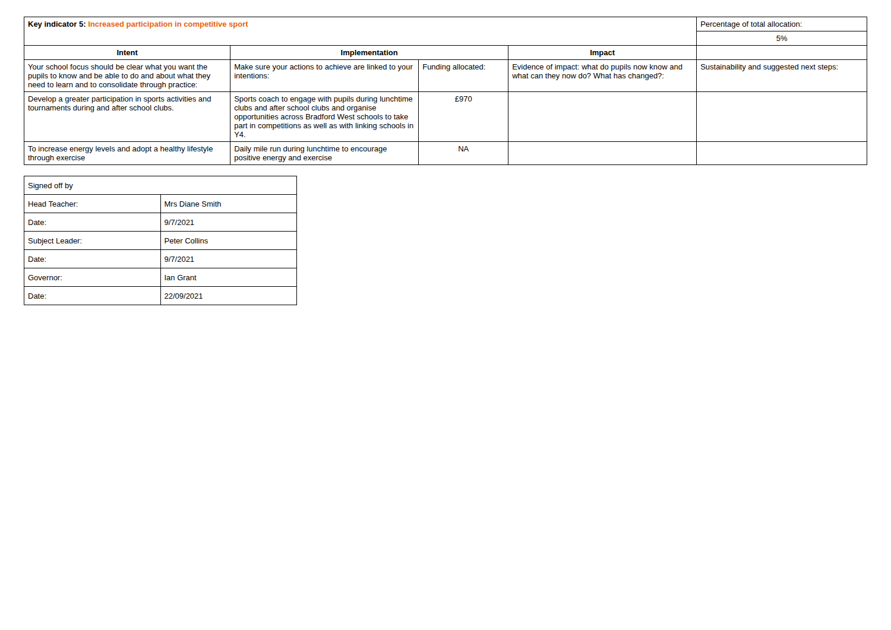| Key indicator 5: Increased participation in competitive sport | Percentage of total allocation: |
| 5% |
| Intent | Implementation | Impact | |
| Your school focus should be clear what you want the pupils to know and be able to do and about what they need to learn and to consolidate through practice: | Make sure your actions to achieve are linked to your intentions: | Funding allocated: | Evidence of impact: what do pupils now know and what can they now do? What has changed?: | Sustainability and suggested next steps: |
| Develop a greater participation in sports activities and tournaments during and after school clubs. | Sports coach to engage with pupils during lunchtime clubs and after school clubs and organise opportunities across Bradford West schools to take part in competitions as well as with linking schools in Y4. | £970 | | |
| To increase energy levels and adopt a healthy lifestyle through exercise | Daily mile run during lunchtime to encourage positive energy and exercise | NA | | |
| Signed off by |
| Head Teacher: | Mrs Diane Smith |
| Date: | 9/7/2021 |
| Subject Leader: | Peter Collins |
| Date: | 9/7/2021 |
| Governor: | Ian Grant |
| Date: | 22/09/2021 |